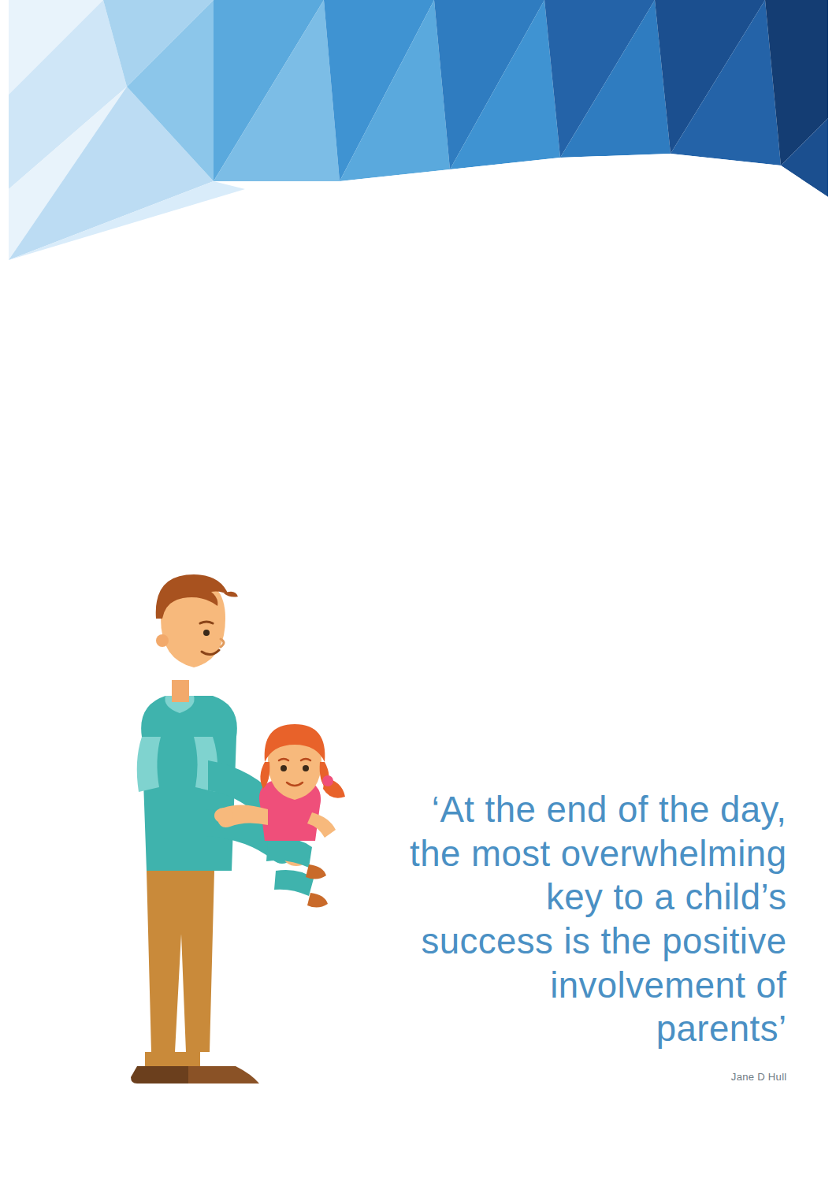Illustration of a parent holding a young child A flat-style drawing of a smiling adult in a teal shirt and tan trousers holding a small girl with red hair, a pink top and teal leggings.
‘At the end of the day, the most overwhelming key to a child’s success is the positive involvement of parents’
Jane D Hull